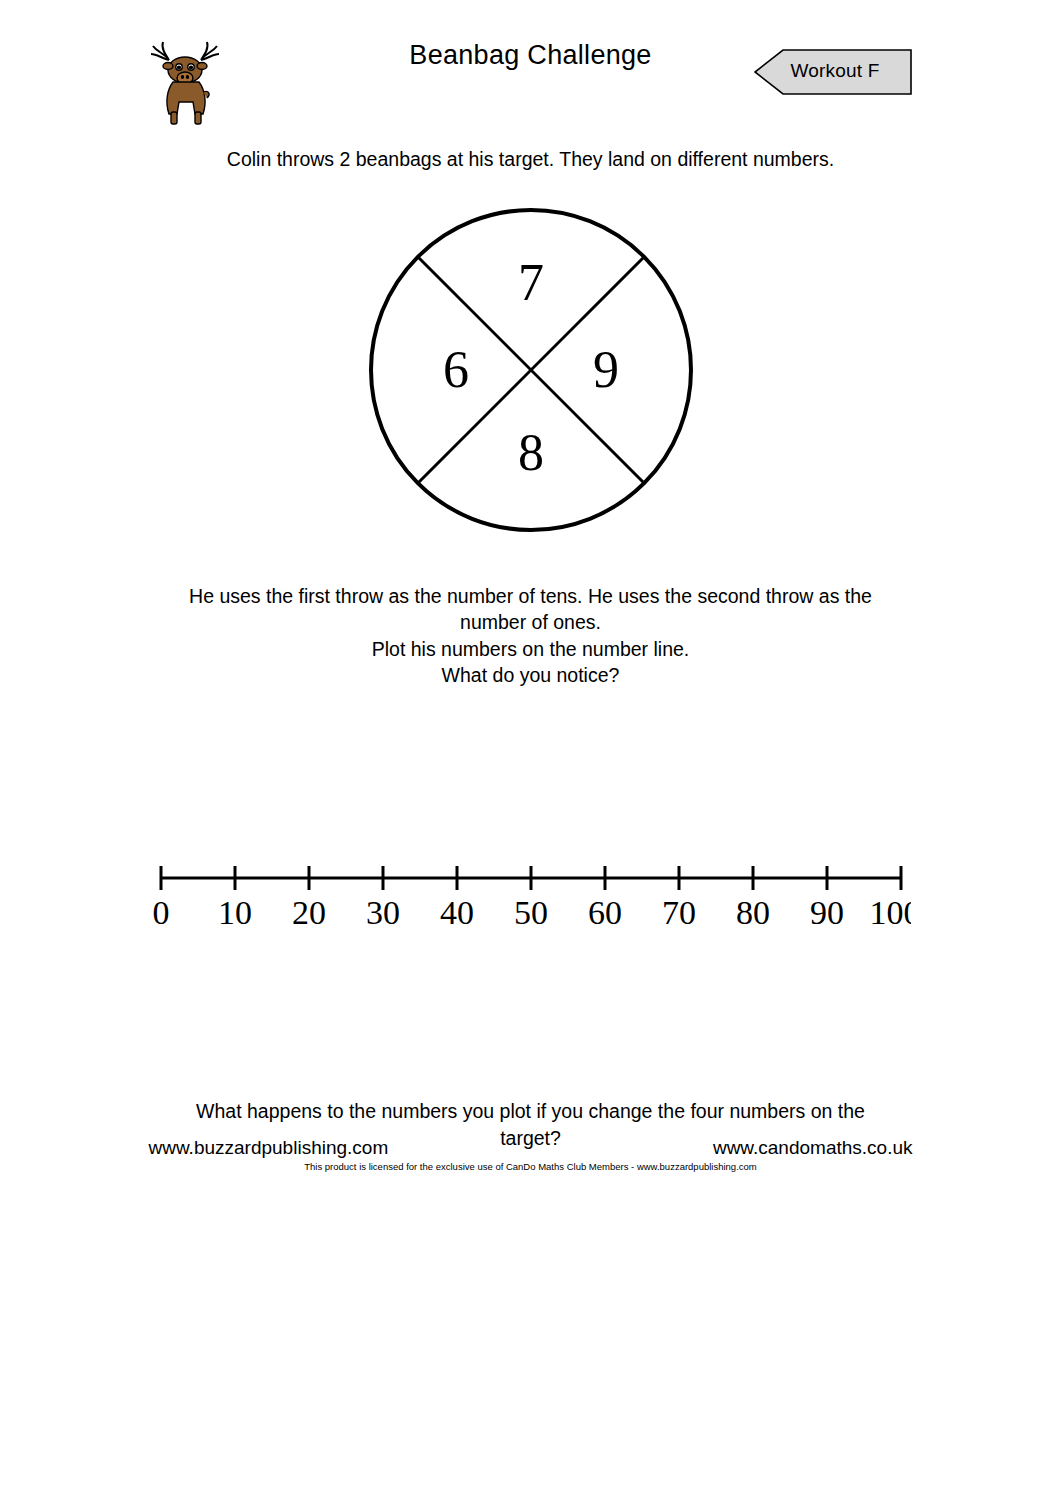Beanbag Challenge
Workout F
Colin throws 2 beanbags at his target. They land on different numbers.
7 9 8 6
He uses the first throw as the number of tens. He uses the second throw as the number of ones.
Plot his numbers on the number line.
What do you notice?
0 10 20 30 40 50 60 70 80 90 100
What happens to the numbers you plot if you change the four numbers on the target?
www.buzzardpublishing.com www.candomaths.co.uk
This product is licensed for the exclusive use of CanDo Maths Club Members - www.buzzardpublishing.com